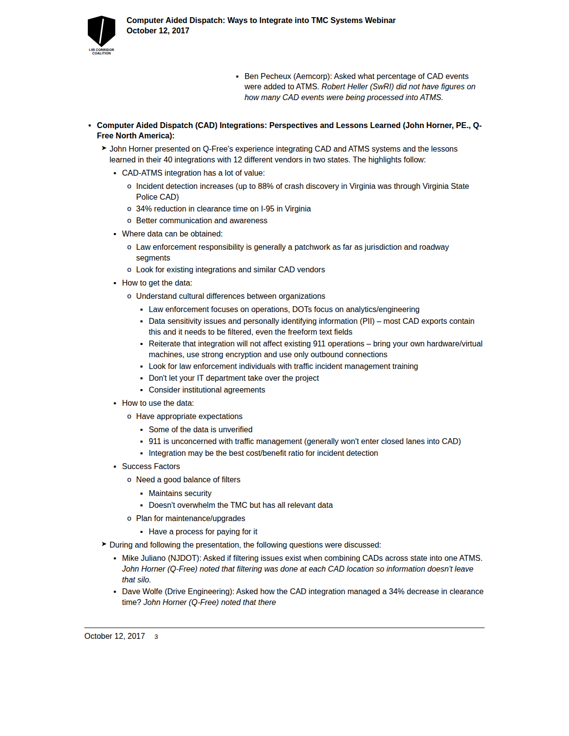I-95 CORRIDOR
COALITION
Computer Aided Dispatch: Ways to Integrate into TMC Systems Webinar
October 12, 2017
Ben Pecheux (Aemcorp): Asked what percentage of CAD events were added to ATMS. Robert Heller (SwRI) did not have figures on how many CAD events were being processed into ATMS.
Computer Aided Dispatch (CAD) Integrations: Perspectives and Lessons Learned (John Horner, PE., Q-Free North America):
John Horner presented on Q-Free's experience integrating CAD and ATMS systems and the lessons learned in their 40 integrations with 12 different vendors in two states. The highlights follow:
CAD-ATMS integration has a lot of value:
Incident detection increases (up to 88% of crash discovery in Virginia was through Virginia State Police CAD)
34% reduction in clearance time on I-95 in Virginia
Better communication and awareness
Where data can be obtained:
Law enforcement responsibility is generally a patchwork as far as jurisdiction and roadway segments
Look for existing integrations and similar CAD vendors
How to get the data:
Understand cultural differences between organizations
Law enforcement focuses on operations, DOTs focus on analytics/engineering
Data sensitivity issues and personally identifying information (PII) – most CAD exports contain this and it needs to be filtered, even the freeform text fields
Reiterate that integration will not affect existing 911 operations – bring your own hardware/virtual machines, use strong encryption and use only outbound connections
Look for law enforcement individuals with traffic incident management training
Don't let your IT department take over the project
Consider institutional agreements
How to use the data:
Have appropriate expectations
Some of the data is unverified
911 is unconcerned with traffic management (generally won't enter closed lanes into CAD)
Integration may be the best cost/benefit ratio for incident detection
Success Factors
Need a good balance of filters
Maintains security
Doesn't overwhelm the TMC but has all relevant data
Plan for maintenance/upgrades
Have a process for paying for it
During and following the presentation, the following questions were discussed:
Mike Juliano (NJDOT): Asked if filtering issues exist when combining CADs across state into one ATMS. John Horner (Q-Free) noted that filtering was done at each CAD location so information doesn't leave that silo.
Dave Wolfe (Drive Engineering): Asked how the CAD integration managed a 34% decrease in clearance time? John Horner (Q-Free) noted that there
October 12, 2017 3